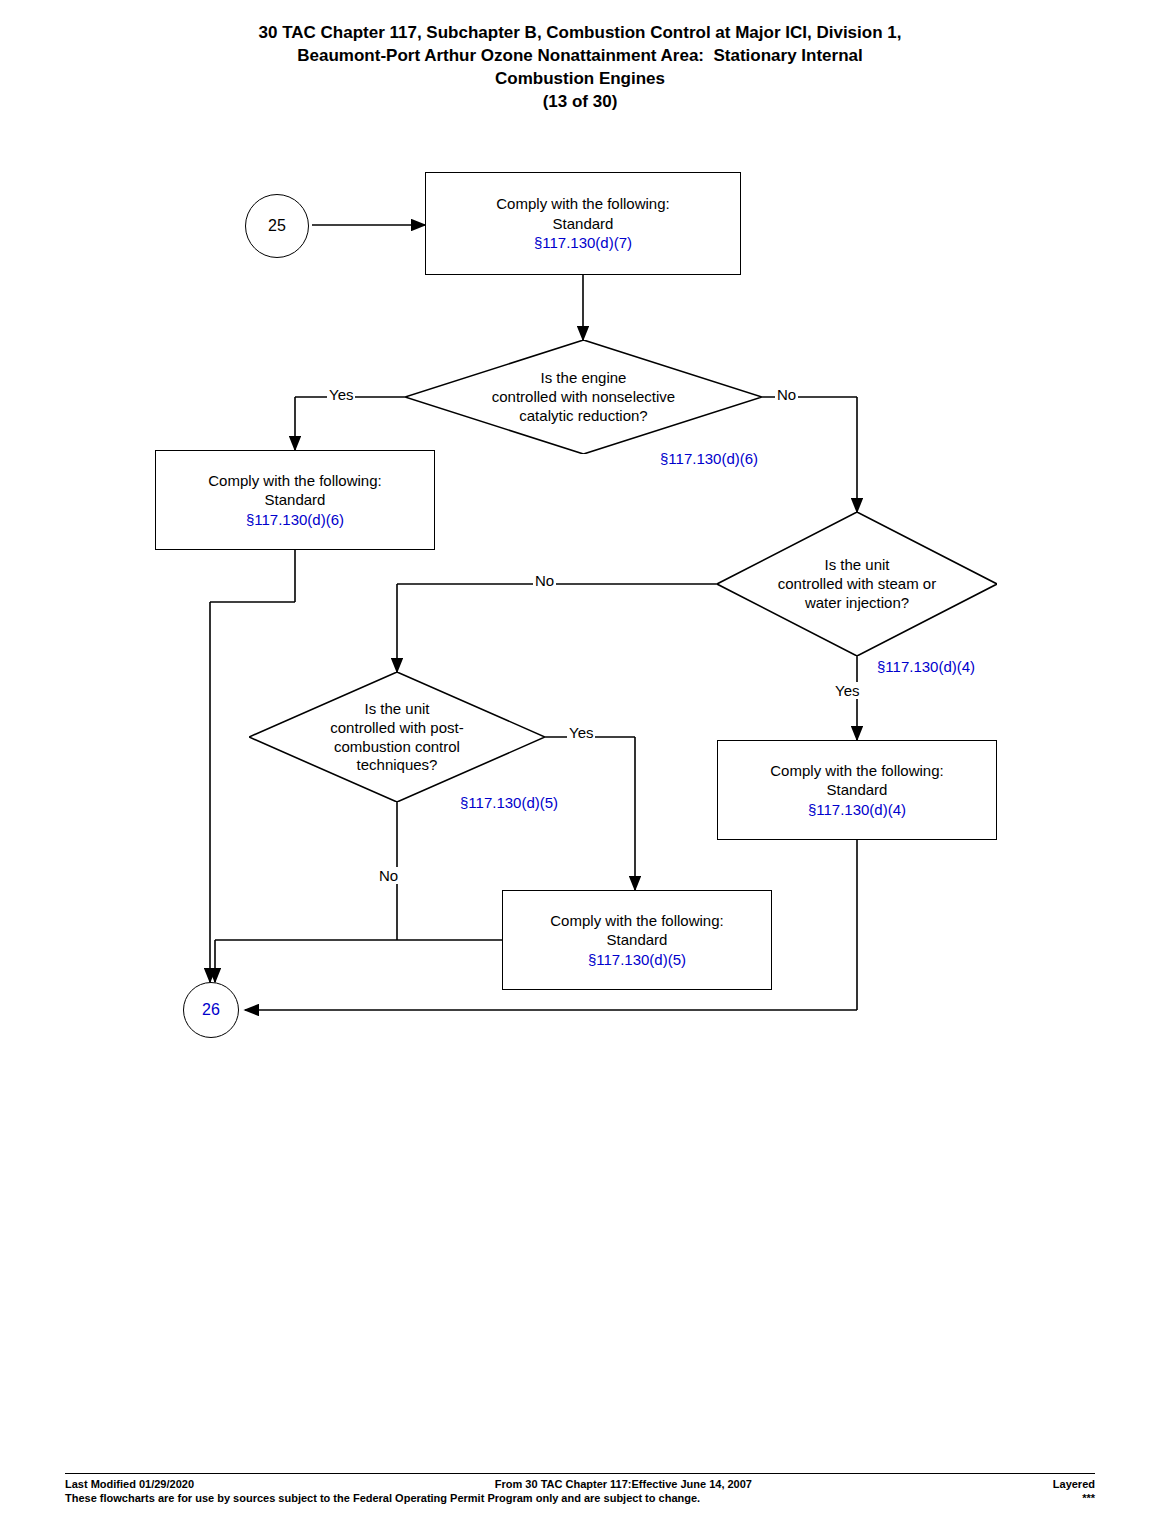30 TAC Chapter 117, Subchapter B, Combustion Control at Major ICI, Division 1,
Beaumont-Port Arthur Ozone Nonattainment Area: Stationary Internal
Combustion Engines
(13 of 30)
25
Comply with the following:
Standard
§117.130(d)(7)
Is the engine
controlled with nonselective
catalytic reduction?
Yes
No
§117.130(d)(6)
Comply with the following:
Standard
§117.130(d)(6)
Is the unit
controlled with steam or
water injection?
No
§117.130(d)(4)
Yes
Comply with the following:
Standard
§117.130(d)(4)
Is the unit
controlled with post-
combustion control
techniques?
§117.130(d)(5)
Yes
No
Comply with the following:
Standard
§117.130(d)(5)
26
Last Modified 01/29/2020 From 30 TAC Chapter 117:Effective June 14, 2007 Layered
These flowcharts are for use by sources subject to the Federal Operating Permit Program only and are subject to change. ***